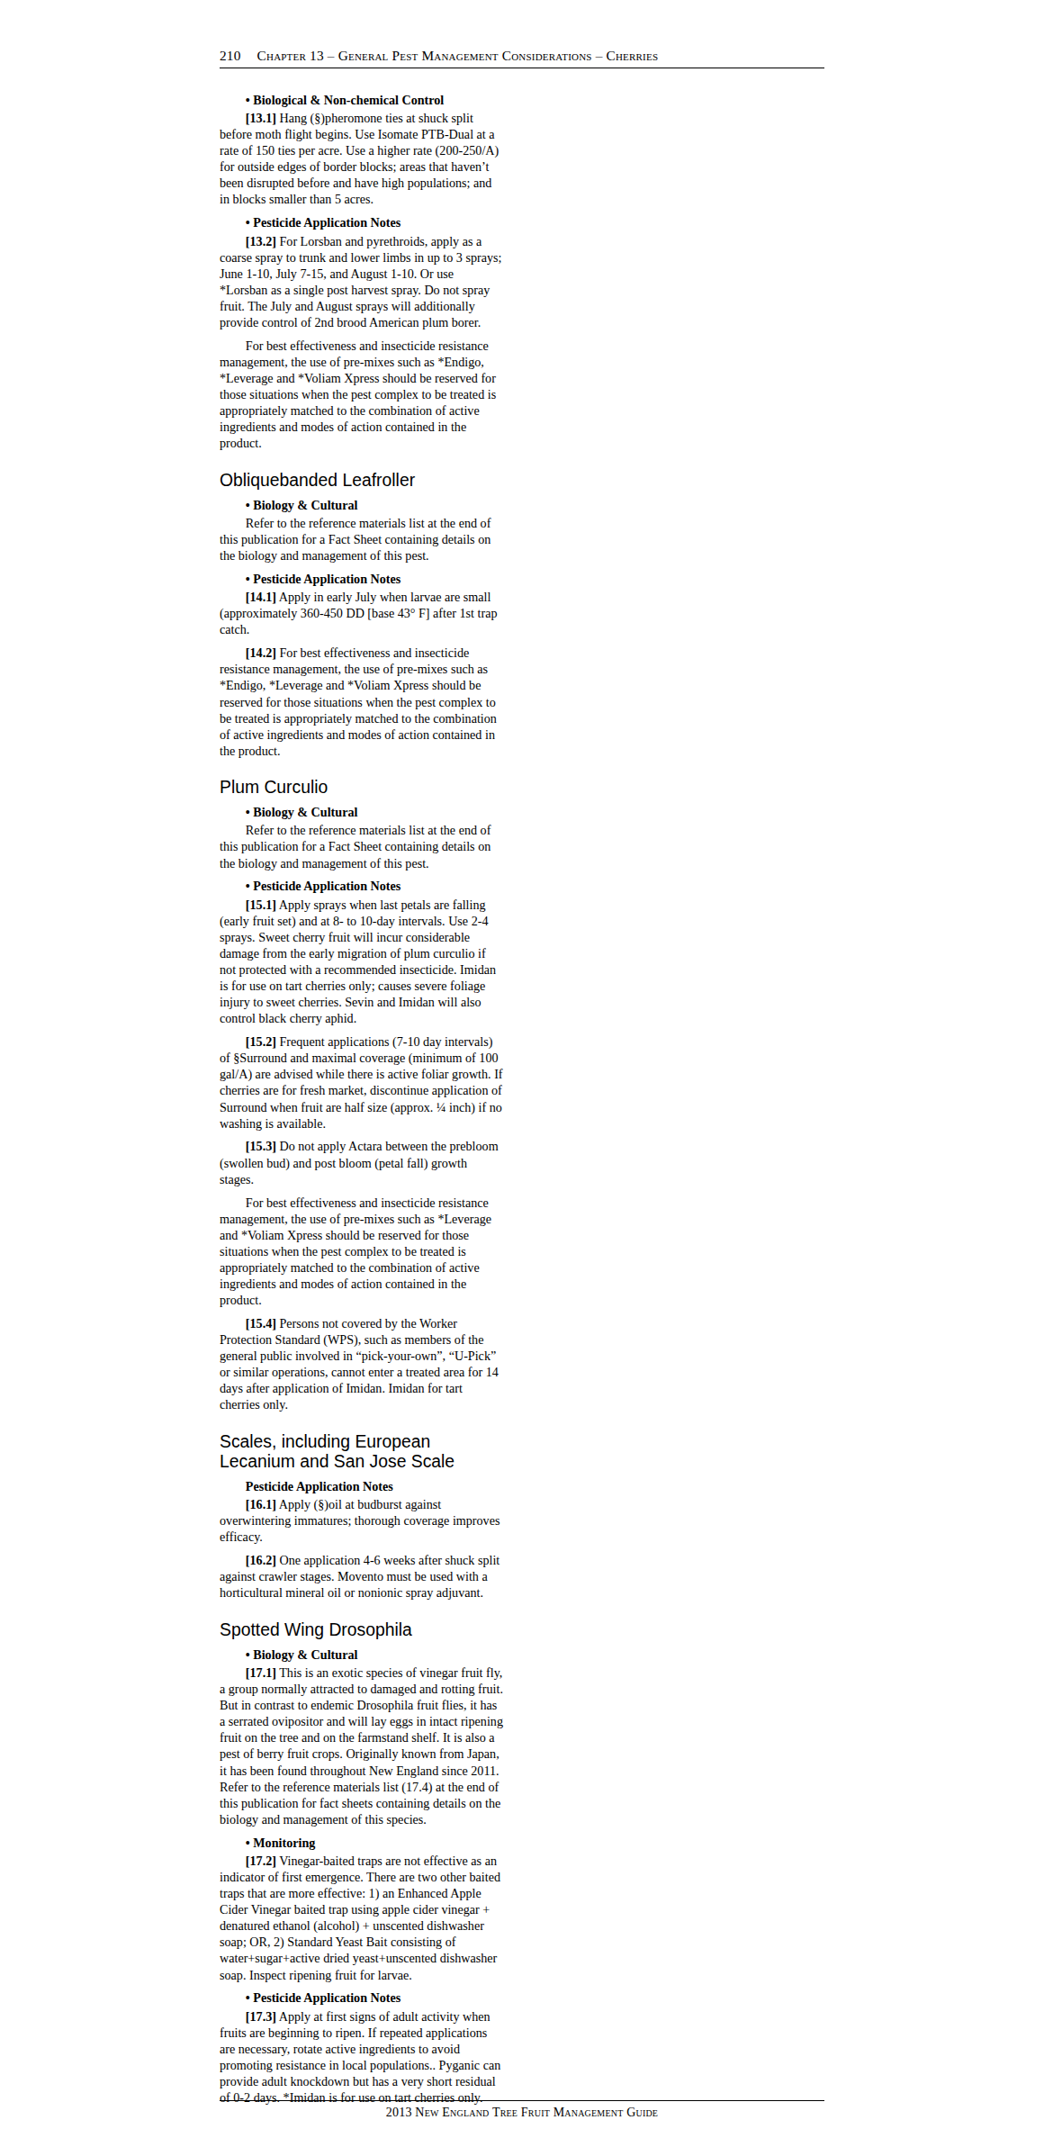210 Chapter 13 – General Pest Management Considerations – Cherries
• Biological & Non-chemical Control
[13.1] Hang (§)pheromone ties at shuck split before moth flight begins. Use Isomate PTB-Dual at a rate of 150 ties per acre. Use a higher rate (200-250/A) for outside edges of border blocks; areas that haven’t been disrupted before and have high populations; and in blocks smaller than 5 acres.
• Pesticide Application Notes
[13.2] For Lorsban and pyrethroids, apply as a coarse spray to trunk and lower limbs in up to 3 sprays; June 1-10, July 7-15, and August 1-10. Or use *Lorsban as a single post harvest spray. Do not spray fruit. The July and August sprays will additionally provide control of 2nd brood American plum borer.
For best effectiveness and insecticide resistance management, the use of pre-mixes such as *Endigo, *Leverage and *Voliam Xpress should be reserved for those situations when the pest complex to be treated is appropriately matched to the combination of active ingredients and modes of action contained in the product.
Obliquebanded Leafroller
• Biology & Cultural
Refer to the reference materials list at the end of this publication for a Fact Sheet containing details on the biology and management of this pest.
• Pesticide Application Notes
[14.1] Apply in early July when larvae are small (approximately 360-450 DD [base 43° F] after 1st trap catch.
[14.2] For best effectiveness and insecticide resistance management, the use of pre-mixes such as *Endigo, *Leverage and *Voliam Xpress should be reserved for those situations when the pest complex to be treated is appropriately matched to the combination of active ingredients and modes of action contained in the product.
Plum Curculio
• Biology & Cultural
Refer to the reference materials list at the end of this publication for a Fact Sheet containing details on the biology and management of this pest.
• Pesticide Application Notes
[15.1] Apply sprays when last petals are falling (early fruit set) and at 8- to 10-day intervals. Use 2-4 sprays. Sweet cherry fruit will incur considerable damage from the early migration of plum curculio if not protected with a recommended insecticide. Imidan is for use on tart cherries only; causes severe foliage injury to sweet cherries. Sevin and Imidan will also control black cherry aphid.
[15.2] Frequent applications (7-10 day intervals) of §Surround and maximal coverage (minimum of 100 gal/A) are advised while there is active foliar growth. If cherries are for fresh market, discontinue application of Surround when fruit are half size (approx. ¼ inch) if no washing is available.
[15.3] Do not apply Actara between the prebloom (swollen bud) and post bloom (petal fall) growth stages.
For best effectiveness and insecticide resistance management, the use of pre-mixes such as *Leverage and *Voliam Xpress should be reserved for those situations when the pest complex to be treated is appropriately matched to the combination of active ingredients and modes of action contained in the product.
[15.4] Persons not covered by the Worker Protection Standard (WPS), such as members of the general public involved in “pick-your-own”, “U-Pick” or similar operations, cannot enter a treated area for 14 days after application of Imidan. Imidan for tart cherries only.
Scales, including European Lecanium and San Jose Scale
Pesticide Application Notes
[16.1] Apply (§)oil at budburst against overwintering immatures; thorough coverage improves efficacy.
[16.2] One application 4-6 weeks after shuck split against crawler stages. Movento must be used with a horticultural mineral oil or nonionic spray adjuvant.
Spotted Wing Drosophila
• Biology & Cultural
[17.1] This is an exotic species of vinegar fruit fly, a group normally attracted to damaged and rotting fruit. But in contrast to endemic Drosophila fruit flies, it has a serrated ovipositor and will lay eggs in intact ripening fruit on the tree and on the farmstand shelf. It is also a pest of berry fruit crops. Originally known from Japan, it has been found throughout New England since 2011. Refer to the reference materials list (17.4) at the end of this publication for fact sheets containing details on the biology and management of this species.
• Monitoring
[17.2] Vinegar-baited traps are not effective as an indicator of first emergence. There are two other baited traps that are more effective: 1) an Enhanced Apple Cider Vinegar baited trap using apple cider vinegar + denatured ethanol (alcohol) + unscented dishwasher soap; OR, 2) Standard Yeast Bait consisting of water+sugar+active dried yeast+unscented dishwasher soap. Inspect ripening fruit for larvae.
• Pesticide Application Notes
[17.3] Apply at first signs of adult activity when fruits are beginning to ripen. If repeated applications are necessary, rotate active ingredients to avoid promoting resistance in local populations.. Pyganic can provide adult knockdown but has a very short residual of 0-2 days. *Imidan is for use on tart cherries only.
2013 New England Tree Fruit Management Guide